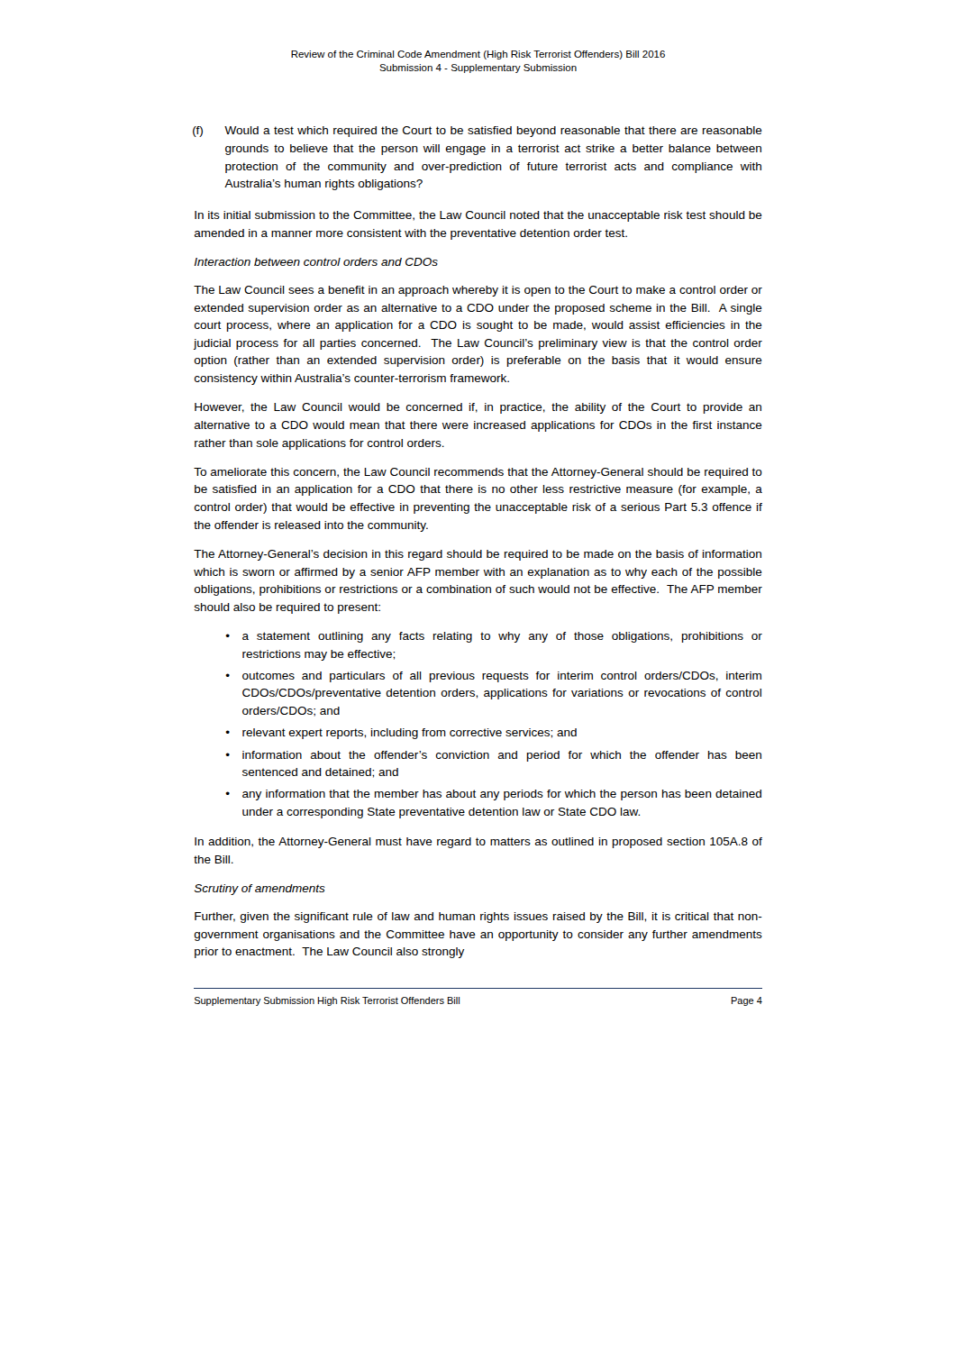Review of the Criminal Code Amendment (High Risk Terrorist Offenders) Bill 2016 Submission 4 - Supplementary Submission
(f) Would a test which required the Court to be satisfied beyond reasonable that there are reasonable grounds to believe that the person will engage in a terrorist act strike a better balance between protection of the community and over-prediction of future terrorist acts and compliance with Australia’s human rights obligations?
In its initial submission to the Committee, the Law Council noted that the unacceptable risk test should be amended in a manner more consistent with the preventative detention order test.
Interaction between control orders and CDOs
The Law Council sees a benefit in an approach whereby it is open to the Court to make a control order or extended supervision order as an alternative to a CDO under the proposed scheme in the Bill. A single court process, where an application for a CDO is sought to be made, would assist efficiencies in the judicial process for all parties concerned. The Law Council’s preliminary view is that the control order option (rather than an extended supervision order) is preferable on the basis that it would ensure consistency within Australia’s counter-terrorism framework.
However, the Law Council would be concerned if, in practice, the ability of the Court to provide an alternative to a CDO would mean that there were increased applications for CDOs in the first instance rather than sole applications for control orders.
To ameliorate this concern, the Law Council recommends that the Attorney-General should be required to be satisfied in an application for a CDO that there is no other less restrictive measure (for example, a control order) that would be effective in preventing the unacceptable risk of a serious Part 5.3 offence if the offender is released into the community.
The Attorney-General’s decision in this regard should be required to be made on the basis of information which is sworn or affirmed by a senior AFP member with an explanation as to why each of the possible obligations, prohibitions or restrictions or a combination of such would not be effective. The AFP member should also be required to present:
a statement outlining any facts relating to why any of those obligations, prohibitions or restrictions may be effective;
outcomes and particulars of all previous requests for interim control orders/CDOs, interim CDOs/CDOs/preventative detention orders, applications for variations or revocations of control orders/CDOs; and
relevant expert reports, including from corrective services; and
information about the offender’s conviction and period for which the offender has been sentenced and detained; and
any information that the member has about any periods for which the person has been detained under a corresponding State preventative detention law or State CDO law.
In addition, the Attorney-General must have regard to matters as outlined in proposed section 105A.8 of the Bill.
Scrutiny of amendments
Further, given the significant rule of law and human rights issues raised by the Bill, it is critical that non-government organisations and the Committee have an opportunity to consider any further amendments prior to enactment. The Law Council also strongly
Supplementary Submission High Risk Terrorist Offenders Bill
Page 4